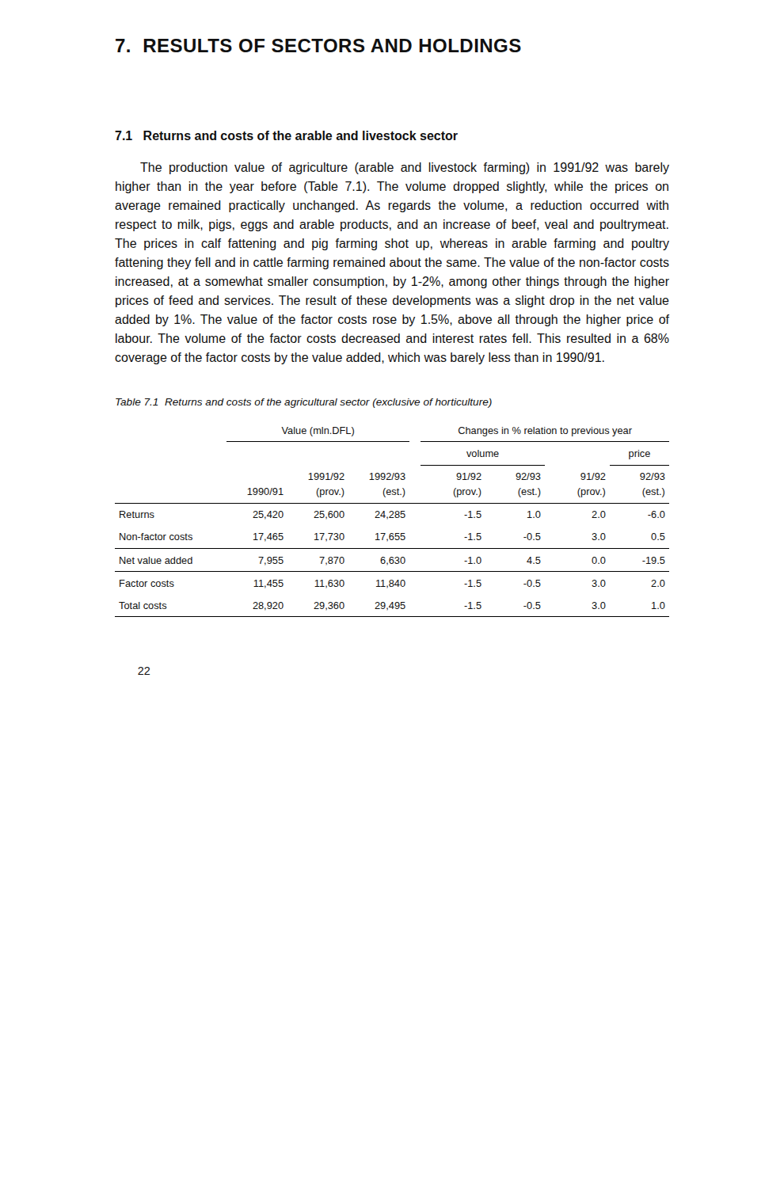7. RESULTS OF SECTORS AND HOLDINGS
7.1 Returns and costs of the arable and livestock sector
The production value of agriculture (arable and livestock farming) in 1991/92 was barely higher than in the year before (Table 7.1). The volume dropped slightly, while the prices on average remained practically unchanged. As regards the volume, a reduction occurred with respect to milk, pigs, eggs and arable products, and an increase of beef, veal and poultrymeat. The prices in calf fattening and pig farming shot up, whereas in arable farming and poultry fattening they fell and in cattle farming remained about the same. The value of the non-factor costs increased, at a somewhat smaller consumption, by 1-2%, among other things through the higher prices of feed and services. The result of these developments was a slight drop in the net value added by 1%. The value of the factor costs rose by 1.5%, above all through the higher price of labour. The volume of the factor costs decreased and interest rates fell. This resulted in a 68% coverage of the factor costs by the value added, which was barely less than in 1990/91.
Table 7.1 Returns and costs of the agricultural sector (exclusive of horticulture)
| | Value (mln.DFL) | | Changes in % relation to previous year |
| | | | volume | | price |
| | 1990/91 | 1991/92 (prov.) | 1992/93 (est.) | | 91/92 (prov.) | 92/93 (est.) | 91/92 (prov.) | 92/93 (est.) |
| Returns | 25,420 | 25,600 | 24,285 | | -1.5 | 1.0 | 2.0 | -6.0 |
| Non-factor costs | 17,465 | 17,730 | 17,655 | | -1.5 | -0.5 | 3.0 | 0.5 |
| Net value added | 7,955 | 7,870 | 6,630 | | -1.0 | 4.5 | 0.0 | -19.5 |
| Factor costs | 11,455 | 11,630 | 11,840 | | -1.5 | -0.5 | 3.0 | 2.0 |
| Total costs | 28,920 | 29,360 | 29,495 | | -1.5 | -0.5 | 3.0 | 1.0 |
22